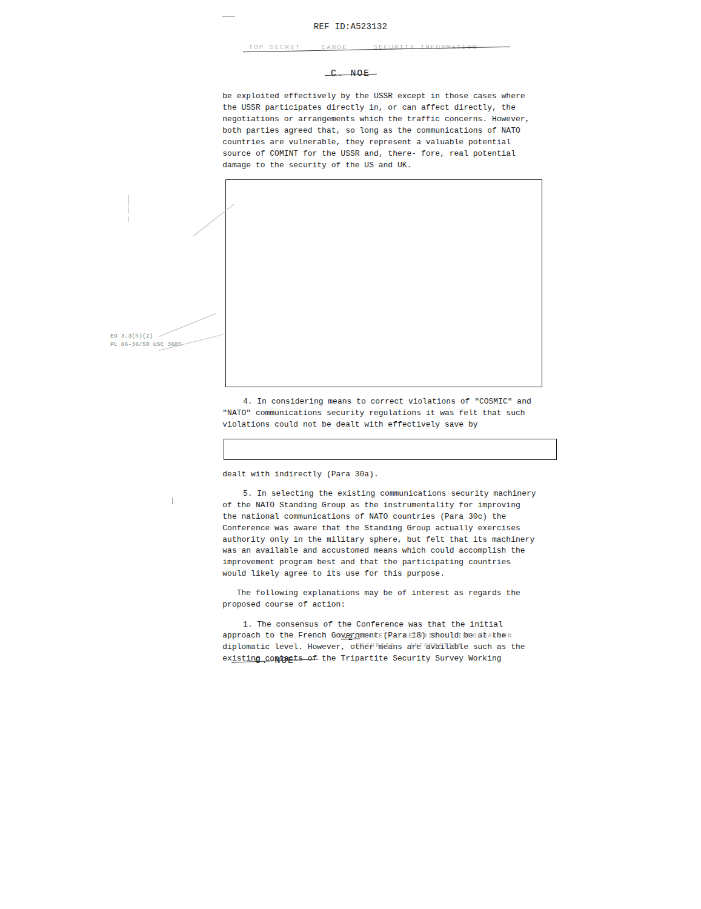REF ID:A523132
TOP SECRET CANOE SECURITY INFORMATION
C. NOE
be exploited effectively by the USSR except in those cases where the USSR participates directly in, or can affect directly, the negotiations or arrangements which the traffic concerns. However, both parties agreed that, so long as the communications of NATO countries are vulnerable, they represent a valuable potential source of COMINT for the USSR and, there- fore, real potential damage to the security of the US and UK.
4. In considering means to correct violations of "COSMIC" and "NATO" communications security regulations it was felt that such violations could not be dealt with effectively save by
dealt with indirectly (Para 30a).
5. In selecting the existing communications security machinery of the NATO Standing Group as the instrumentality for improving the national communications of NATO countries (Para 30c) the Conference was aware that the Standing Group actually exercises authority only in the military sphere, but felt that its machinery was an available and accustomed means which could accomplish the improvement program best and that the participating countries would likely agree to its use for this purpose.
The following explanations may be of interest as regards the proposed course of action:
1. The consensus of the Conference was that the initial approach to the French Government (Para 18) should be at the diplomatic level. However, other means are available such as the existing contacts of the Tripartite Security Survey Working
EO 3.3(h)(2)
PL 86-36/50 USC 3605
-2-
TOP SECRET SECURITY INFORMATION
SECURITY INFORMATION
C. NOE